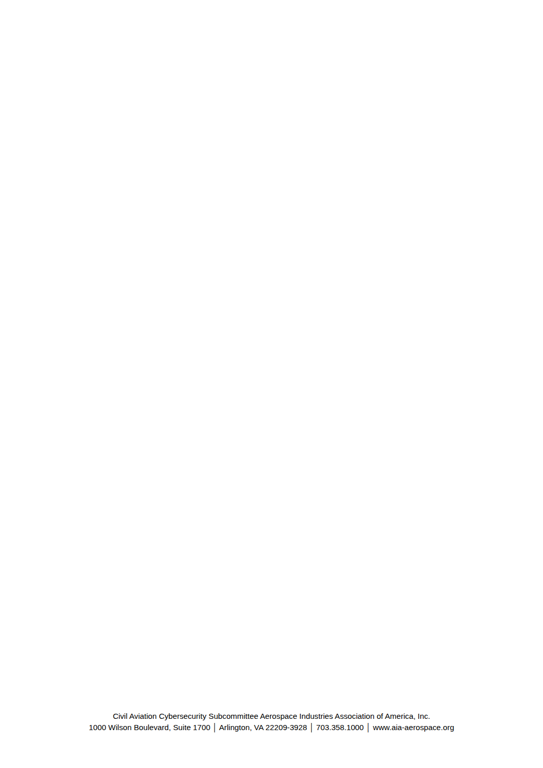Civil Aviation Cybersecurity Subcommittee Aerospace Industries Association of America, Inc.
1000 Wilson Boulevard, Suite 1700 │ Arlington, VA 22209-3928 │ 703.358.1000 │ www.aia-aerospace.org